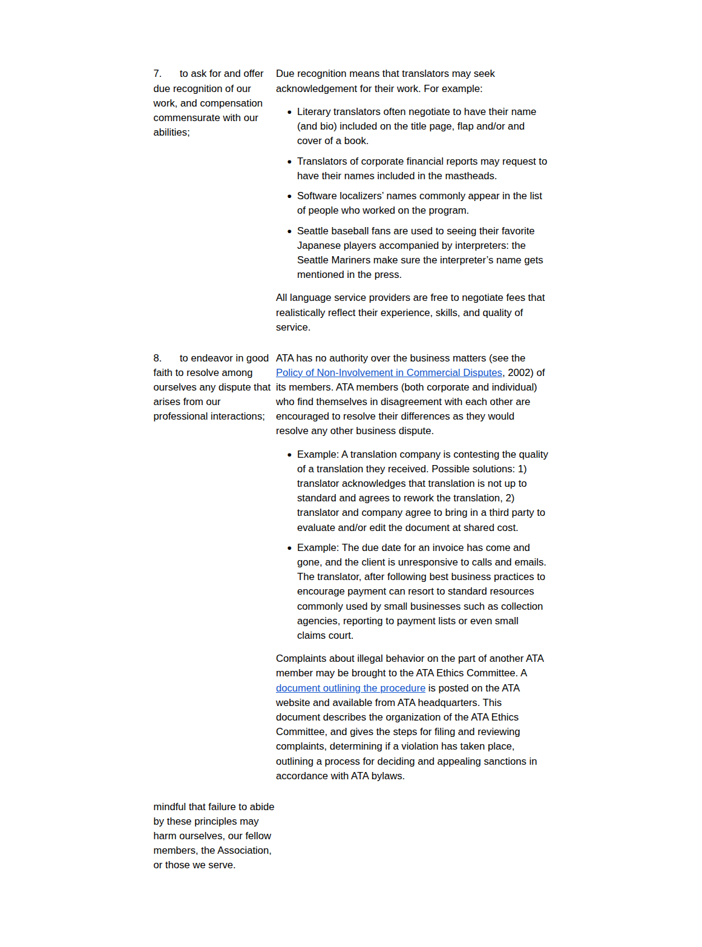| 7. to ask for and offer due recognition of our work, and compensation commensurate with our abilities; | Due recognition means that translators may seek acknowledgement for their work. For example: Literary translators often negotiate to have their name (and bio) included on the title page, flap and/or and cover of a book. Translators of corporate financial reports may request to have their names included in the mastheads. Software localizers’ names commonly appear in the list of people who worked on the program. Seattle baseball fans are used to seeing their favorite Japanese players accompanied by interpreters: the Seattle Mariners make sure the interpreter’s name gets mentioned in the press. All language service providers are free to negotiate fees that realistically reflect their experience, skills, and quality of service. |
| 8. to endeavor in good faith to resolve among ourselves any dispute that arises from our professional interactions; | ATA has no authority over the business matters (see the Policy of Non-Involvement in Commercial Disputes , 2002) of its members. ATA members (both corporate and individual) who find themselves in disagreement with each other are encouraged to resolve their differences as they would resolve any other business dispute. Example: A translation company is contesting the quality of a translation they received. Possible solutions: 1) translator acknowledges that translation is not up to standard and agrees to rework the translation, 2) translator and company agree to bring in a third party to evaluate and/or edit the document at shared cost. Example: The due date for an invoice has come and gone, and the client is unresponsive to calls and emails. The translator, after following best business practices to encourage payment can resort to standard resources commonly used by small businesses such as collection agencies, reporting to payment lists or even small claims court. Complaints about illegal behavior on the part of another ATA member may be brought to the ATA Ethics Committee. A document outlining the procedure is posted on the ATA website and available from ATA headquarters. This document describes the organization of the ATA Ethics Committee, and gives the steps for filing and reviewing complaints, determining if a violation has taken place, outlining a process for deciding and appealing sanctions in accordance with ATA bylaws. |
| mindful that failure to abide by these principles may harm ourselves, our fellow members, the Association, or those we serve. | |